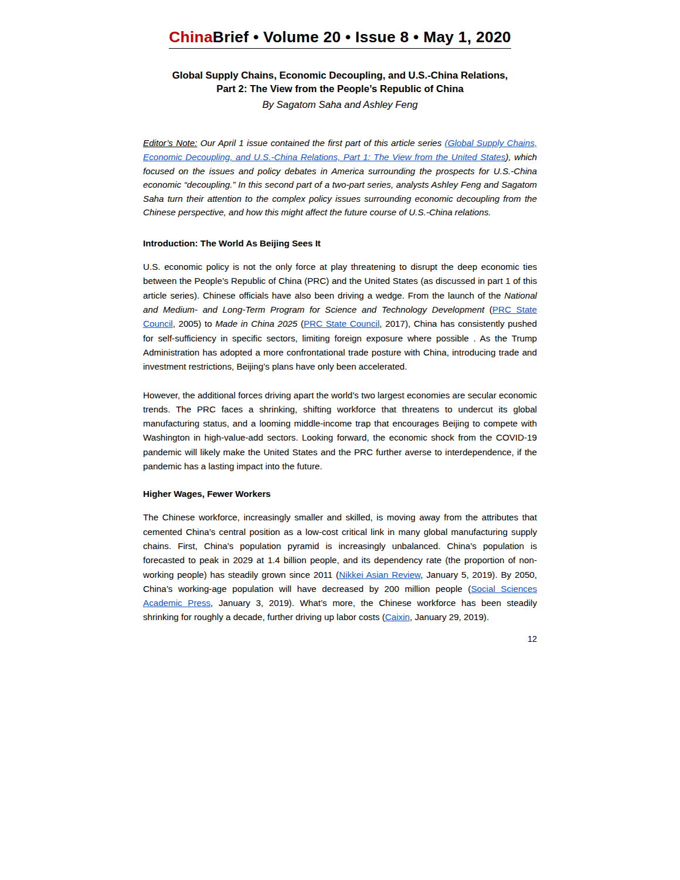China Brief • Volume 20 • Issue 8 • May 1, 2020
Global Supply Chains, Economic Decoupling, and U.S.-China Relations,
Part 2: The View from the People’s Republic of China
By Sagatom Saha and Ashley Feng
Editor’s Note: Our April 1 issue contained the first part of this article series (Global Supply Chains, Economic Decoupling, and U.S.-China Relations, Part 1: The View from the United States), which focused on the issues and policy debates in America surrounding the prospects for U.S.-China economic “decoupling.” In this second part of a two-part series, analysts Ashley Feng and Sagatom Saha turn their attention to the complex policy issues surrounding economic decoupling from the Chinese perspective, and how this might affect the future course of U.S.-China relations.
Introduction: The World As Beijing Sees It
U.S. economic policy is not the only force at play threatening to disrupt the deep economic ties between the People’s Republic of China (PRC) and the United States (as discussed in part 1 of this article series). Chinese officials have also been driving a wedge. From the launch of the National and Medium- and Long-Term Program for Science and Technology Development (PRC State Council, 2005) to Made in China 2025 (PRC State Council, 2017), China has consistently pushed for self-sufficiency in specific sectors, limiting foreign exposure where possible . As the Trump Administration has adopted a more confrontational trade posture with China, introducing trade and investment restrictions, Beijing’s plans have only been accelerated.
However, the additional forces driving apart the world’s two largest economies are secular economic trends. The PRC faces a shrinking, shifting workforce that threatens to undercut its global manufacturing status, and a looming middle-income trap that encourages Beijing to compete with Washington in high-value-add sectors. Looking forward, the economic shock from the COVID-19 pandemic will likely make the United States and the PRC further averse to interdependence, if the pandemic has a lasting impact into the future.
Higher Wages, Fewer Workers
The Chinese workforce, increasingly smaller and skilled, is moving away from the attributes that cemented China’s central position as a low-cost critical link in many global manufacturing supply chains. First, China’s population pyramid is increasingly unbalanced. China’s population is forecasted to peak in 2029 at 1.4 billion people, and its dependency rate (the proportion of non-working people) has steadily grown since 2011 (Nikkei Asian Review, January 5, 2019). By 2050, China’s working-age population will have decreased by 200 million people (Social Sciences Academic Press, January 3, 2019). What’s more, the Chinese workforce has been steadily shrinking for roughly a decade, further driving up labor costs (Caixin, January 29, 2019).
12